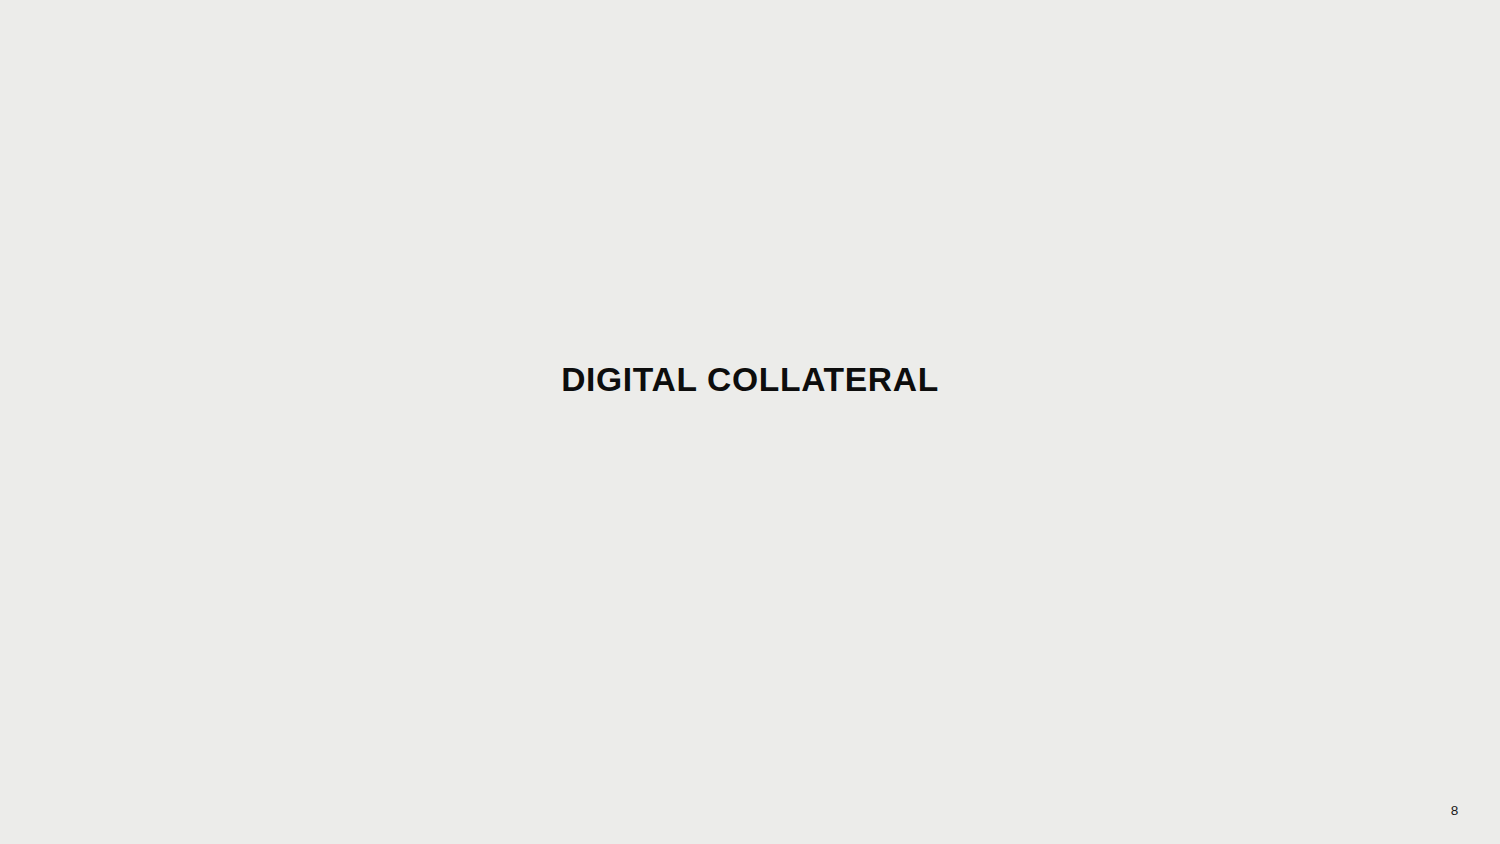DIGITAL COLLATERAL
8